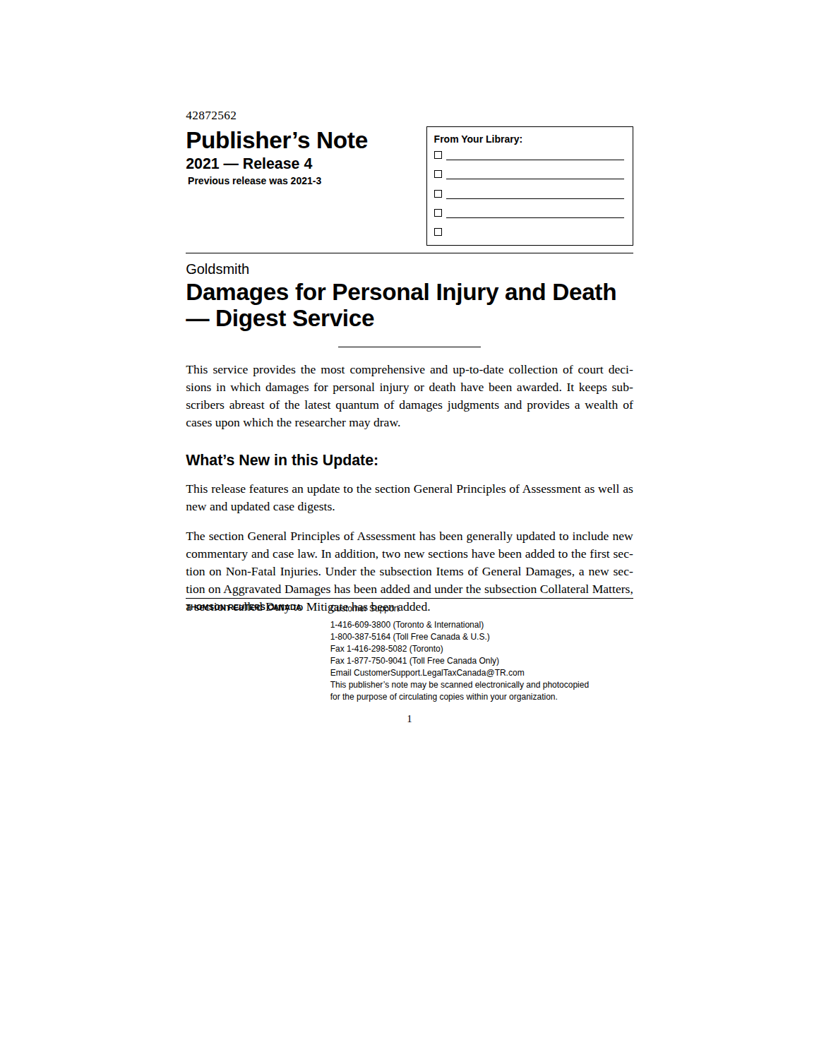42872562
Publisher’s Note
2021 — Release 4
Previous release was 2021-3
From Your Library:
Goldsmith
Damages for Personal Injury and Death — Digest Service
This service provides the most comprehensive and up-to-date collection of court decisions in which damages for personal injury or death have been awarded. It keeps subscribers abreast of the latest quantum of damages judgments and provides a wealth of cases upon which the researcher may draw.
What’s New in this Update:
This release features an update to the section General Principles of Assessment as well as new and updated case digests.
The section General Principles of Assessment has been generally updated to include new commentary and case law. In addition, two new sections have been added to the first section on Non-Fatal Injuries. Under the subsection Items of General Damages, a new section on Aggravated Damages has been added and under the subsection Collateral Matters, a section called Duty to Mitigate has been added.
THOMSON REUTERS CANADA
Customer Support
1-416-609-3800 (Toronto & International)
1-800-387-5164 (Toll Free Canada & U.S.)
Fax 1-416-298-5082 (Toronto)
Fax 1-877-750-9041 (Toll Free Canada Only)
Email CustomerSupport.LegalTaxCanada@TR.com
This publisher’s note may be scanned electronically and photocopied
for the purpose of circulating copies within your organization.
1